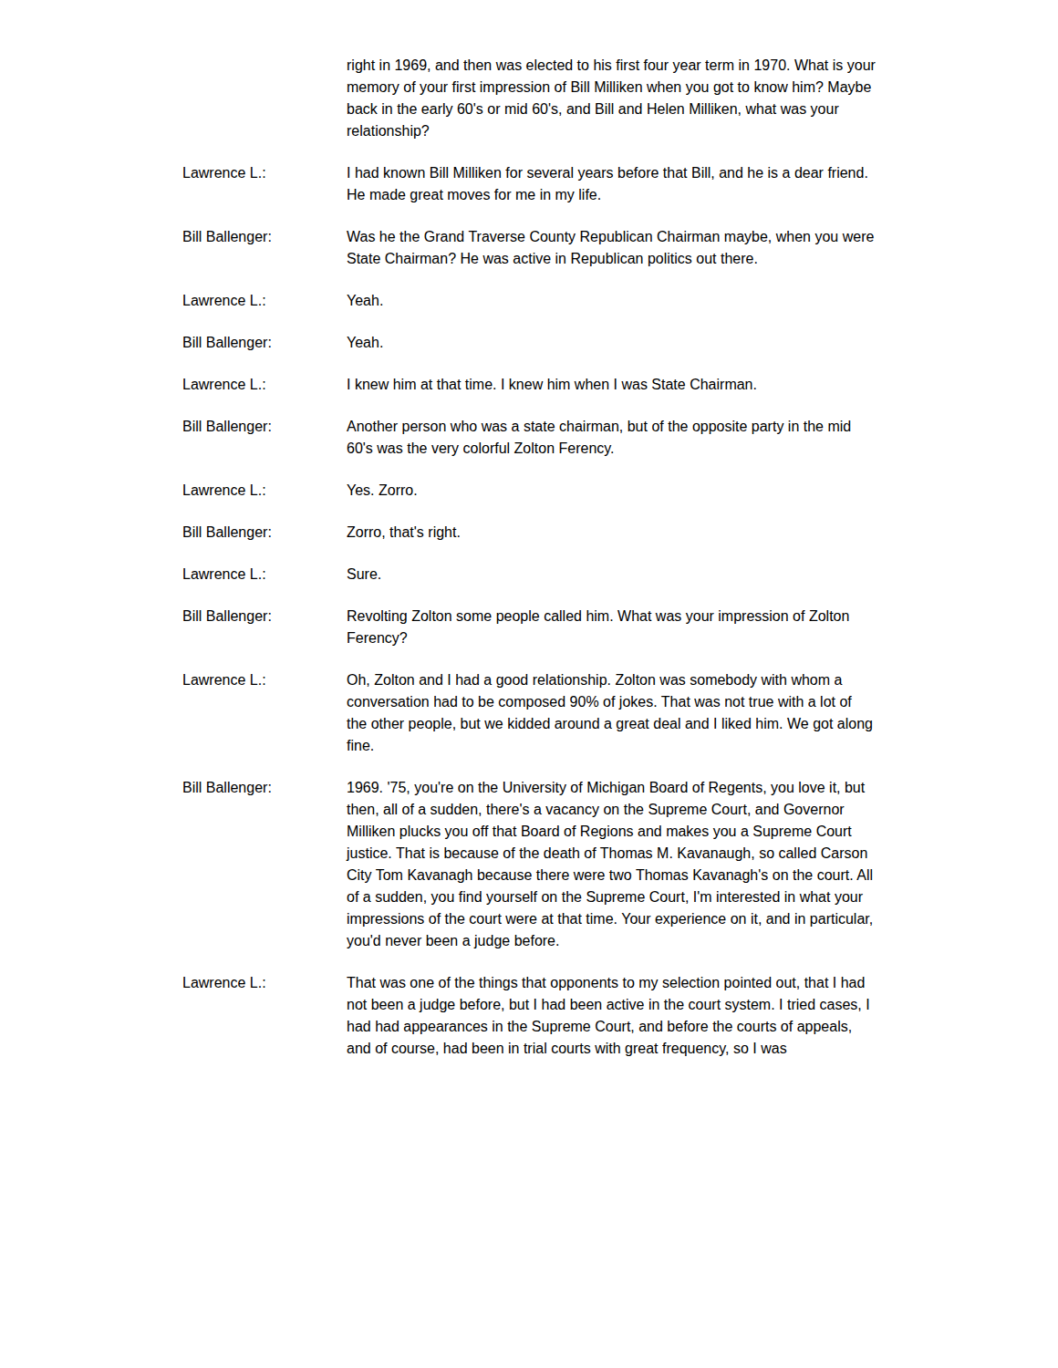right in 1969, and then was elected to his first four year term in 1970. What is your memory of your first impression of Bill Milliken when you got to know him? Maybe back in the early 60's or mid 60's, and Bill and Helen Milliken, what was your relationship?
Lawrence L.:
I had known Bill Milliken for several years before that Bill, and he is a dear friend. He made great moves for me in my life.
Bill Ballenger:
Was he the Grand Traverse County Republican Chairman maybe, when you were State Chairman? He was active in Republican politics out there.
Lawrence L.:
Yeah.
Bill Ballenger:
Yeah.
Lawrence L.:
I knew him at that time. I knew him when I was State Chairman.
Bill Ballenger:
Another person who was a state chairman, but of the opposite party in the mid 60's was the very colorful Zolton Ferency.
Lawrence L.:
Yes. Zorro.
Bill Ballenger:
Zorro, that's right.
Lawrence L.:
Sure.
Bill Ballenger:
Revolting Zolton some people called him. What was your impression of Zolton Ferency?
Lawrence L.:
Oh, Zolton and I had a good relationship. Zolton was somebody with whom a conversation had to be composed 90% of jokes. That was not true with a lot of the other people, but we kidded around a great deal and I liked him. We got along fine.
Bill Ballenger:
1969. '75, you're on the University of Michigan Board of Regents, you love it, but then, all of a sudden, there's a vacancy on the Supreme Court, and Governor Milliken plucks you off that Board of Regions and makes you a Supreme Court justice. That is because of the death of Thomas M. Kavanaugh, so called Carson City Tom Kavanagh because there were two Thomas Kavanagh's on the court. All of a sudden, you find yourself on the Supreme Court, I'm interested in what your impressions of the court were at that time. Your experience on it, and in particular, you'd never been a judge before.
Lawrence L.:
That was one of the things that opponents to my selection pointed out, that I had not been a judge before, but I had been active in the court system. I tried cases, I had had appearances in the Supreme Court, and before the courts of appeals, and of course, had been in trial courts with great frequency, so I was